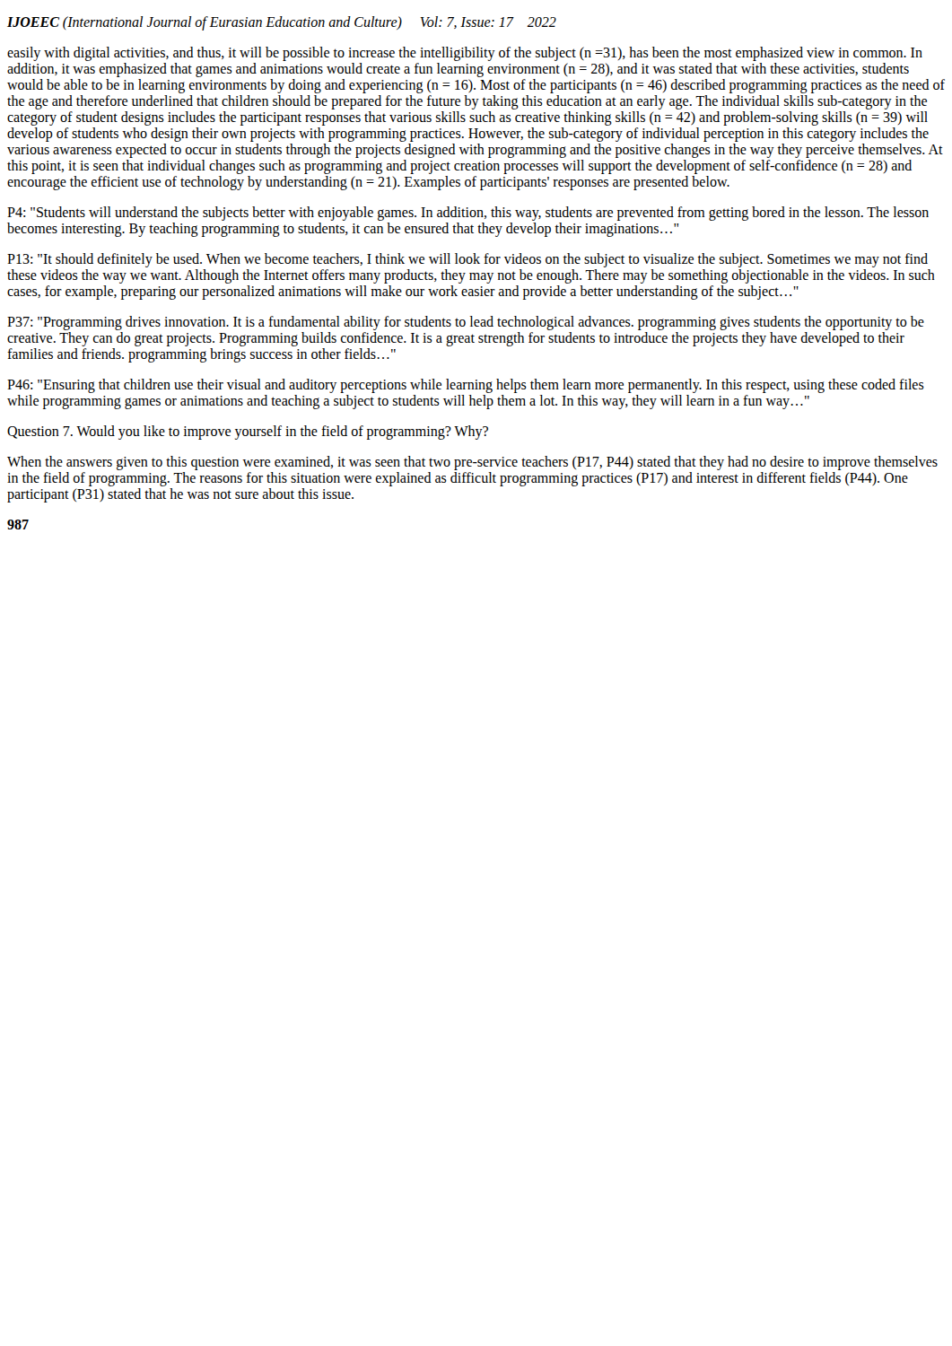IJOEEC (International Journal of Eurasian Education and Culture) Vol: 7, Issue: 17 2022
easily with digital activities, and thus, it will be possible to increase the intelligibility of the subject (n =31), has been the most emphasized view in common. In addition, it was emphasized that games and animations would create a fun learning environment (n = 28), and it was stated that with these activities, students would be able to be in learning environments by doing and experiencing (n = 16). Most of the participants (n = 46) described programming practices as the need of the age and therefore underlined that children should be prepared for the future by taking this education at an early age. The individual skills sub-category in the category of student designs includes the participant responses that various skills such as creative thinking skills (n = 42) and problem-solving skills (n = 39) will develop of students who design their own projects with programming practices. However, the sub-category of individual perception in this category includes the various awareness expected to occur in students through the projects designed with programming and the positive changes in the way they perceive themselves. At this point, it is seen that individual changes such as programming and project creation processes will support the development of self-confidence (n = 28) and encourage the efficient use of technology by understanding (n = 21). Examples of participants' responses are presented below.
P4: "Students will understand the subjects better with enjoyable games. In addition, this way, students are prevented from getting bored in the lesson. The lesson becomes interesting. By teaching programming to students, it can be ensured that they develop their imaginations…"
P13: "It should definitely be used. When we become teachers, I think we will look for videos on the subject to visualize the subject. Sometimes we may not find these videos the way we want. Although the Internet offers many products, they may not be enough. There may be something objectionable in the videos. In such cases, for example, preparing our personalized animations will make our work easier and provide a better understanding of the subject…"
P37: "Programming drives innovation. It is a fundamental ability for students to lead technological advances. programming gives students the opportunity to be creative. They can do great projects. Programming builds confidence. It is a great strength for students to introduce the projects they have developed to their families and friends. programming brings success in other fields…"
P46: "Ensuring that children use their visual and auditory perceptions while learning helps them learn more permanently. In this respect, using these coded files while programming games or animations and teaching a subject to students will help them a lot. In this way, they will learn in a fun way…"
Question 7. Would you like to improve yourself in the field of programming? Why?
When the answers given to this question were examined, it was seen that two pre-service teachers (P17, P44) stated that they had no desire to improve themselves in the field of programming. The reasons for this situation were explained as difficult programming practices (P17) and interest in different fields (P44). One participant (P31) stated that he was not sure about this issue.
987